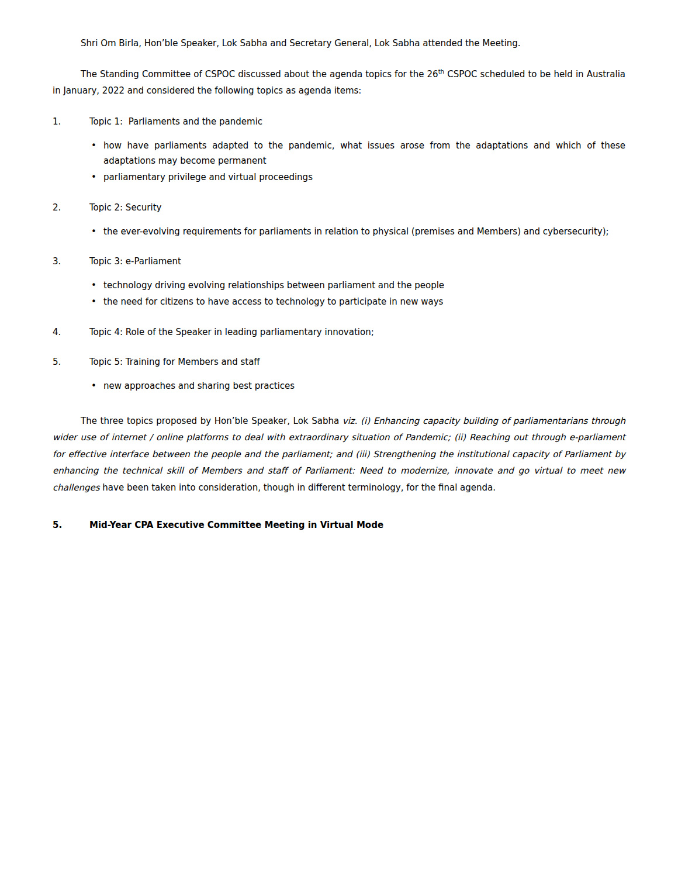Shri Om Birla, Hon’ble Speaker, Lok Sabha and Secretary General, Lok Sabha attended the Meeting.
The Standing Committee of CSPOC discussed about the agenda topics for the 26th CSPOC scheduled to be held in Australia in January, 2022 and considered the following topics as agenda items:
1. Topic 1: Parliaments and the pandemic
how have parliaments adapted to the pandemic, what issues arose from the adaptations and which of these adaptations may become permanent
parliamentary privilege and virtual proceedings
2. Topic 2: Security
the ever-evolving requirements for parliaments in relation to physical (premises and Members) and cybersecurity);
3. Topic 3: e-Parliament
technology driving evolving relationships between parliament and the people
the need for citizens to have access to technology to participate in new ways
4. Topic 4: Role of the Speaker in leading parliamentary innovation;
5. Topic 5: Training for Members and staff
new approaches and sharing best practices
The three topics proposed by Hon’ble Speaker, Lok Sabha viz. (i) Enhancing capacity building of parliamentarians through wider use of internet / online platforms to deal with extraordinary situation of Pandemic; (ii) Reaching out through e-parliament for effective interface between the people and the parliament; and (iii) Strengthening the institutional capacity of Parliament by enhancing the technical skill of Members and staff of Parliament: Need to modernize, innovate and go virtual to meet new challenges have been taken into consideration, though in different terminology, for the final agenda.
5. Mid-Year CPA Executive Committee Meeting in Virtual Mode